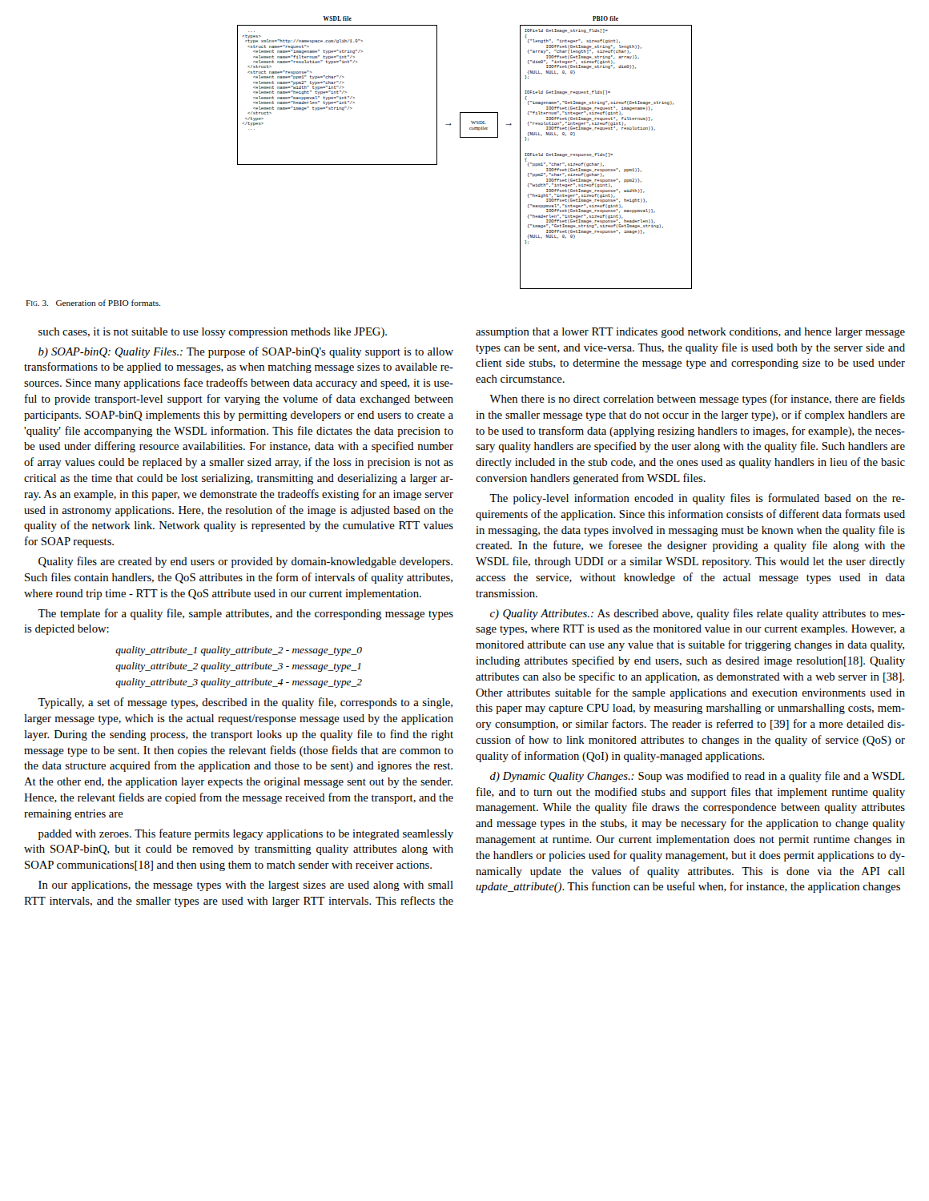WSDL file
... <types> <type xmlns="http://namespace.com/glib/1.0"> <struct name="request"> <element name="imagename" type="string"/> <element name="filternum" type="int"/> <element name="resolution" type="int"/> </struct> <struct name="response"> <element name="ppm1" type="char"/> <element name="ppm2" type="char"/> <element name="width" type="int"/> <element name="height" type="int"/> <element name="maxppmval" type="int"/> <element name="headerlen" type="int"/> <element name="image" type="string"/> </struct> </type> </types> ...
→
WSDL
compiler
→
PBIO file
IOField GetImage_string_flds[]= { {"length", "integer", sizeof(gint), IOOffset(GetImage_string*, length)}, {"array", "char[length]", sizeof(char), IOOffset(GetImage_string*, array)}, {"dim0", "integer", sizeof(gint), IOOffset(GetImage_string*, dim0)}, {NULL, NULL, 0, 0} }; IOField GetImage_request_flds[]= { {"imagename","GetImage_string",sizeof(GetImage_string), IOOffset(GetImage_request*, imagename)}, {"filternum","integer",sizeof(gint), IOOffset(GetImage_request*, filternum)}, {"resolution","integer",sizeof(gint), IOOffset(GetImage_request*, resolution)}, {NULL, NULL, 0, 0} }; IOField GetImage_response_flds[]= { {"ppm1","char",sizeof(gchar), IOOffset(GetImage_response*, ppm1)}, {"ppm2","char",sizeof(gchar), IOOffset(GetImage_response*, ppm2)}, {"width","integer",sizeof(gint), IOOffset(GetImage_response*, width)}, {"height","integer",sizeof(gint), IOOffset(GetImage_response*, height)}, {"maxppmval","integer",sizeof(gint), IOOffset(GetImage_response*, maxppmval)}, {"headerlen","integer",sizeof(gint), IOOffset(GetImage_response*, headerlen)}, {"image","GetImage_string",sizeof(GetImage_string), IOOffset(GetImage_response*, image)}, {NULL, NULL, 0, 0} };
Fig. 3. Generation of PBIO formats.
such cases, it is not suitable to use lossy compression methods like JPEG).
b) SOAP-binQ: Quality Files.: The purpose of SOAP-binQ's quality support is to allow transformations to be applied to messages, as when matching message sizes to available resources. Since many applications face tradeoffs between data accuracy and speed, it is useful to provide transport-level support for varying the volume of data exchanged between participants. SOAP-binQ implements this by permitting developers or end users to create a 'quality' file accompanying the WSDL information. This file dictates the data precision to be used under differing resource availabilities. For instance, data with a specified number of array values could be replaced by a smaller sized array, if the loss in precision is not as critical as the time that could be lost serializing, transmitting and deserializing a larger array. As an example, in this paper, we demonstrate the tradeoffs existing for an image server used in astronomy applications. Here, the resolution of the image is adjusted based on the quality of the network link. Network quality is represented by the cumulative RTT values for SOAP requests.
Quality files are created by end users or provided by domain-knowledgable developers. Such files contain handlers, the QoS attributes in the form of intervals of quality attributes, where round trip time - RTT is the QoS attribute used in our current implementation.
The template for a quality file, sample attributes, and the corresponding message types is depicted below:
quality_attribute_1 quality_attribute_2 - message_type_0
quality_attribute_2 quality_attribute_3 - message_type_1
quality_attribute_3 quality_attribute_4 - message_type_2
Typically, a set of message types, described in the quality file, corresponds to a single, larger message type, which is the actual request/response message used by the application layer. During the sending process, the transport looks up the quality file to find the right message type to be sent. It then copies the relevant fields (those fields that are common to the data structure acquired from the application and those to be sent) and ignores the rest. At the other end, the application layer expects the original message sent out by the sender. Hence, the relevant fields are copied from the message received from the transport, and the remaining entries are
padded with zeroes. This feature permits legacy applications to be integrated seamlessly with SOAP-binQ, but it could be removed by transmitting quality attributes along with SOAP communications[18] and then using them to match sender with receiver actions.
In our applications, the message types with the largest sizes are used along with small RTT intervals, and the smaller types are used with larger RTT intervals. This reflects the assumption that a lower RTT indicates good network conditions, and hence larger message types can be sent, and vice-versa. Thus, the quality file is used both by the server side and client side stubs, to determine the message type and corresponding size to be used under each circumstance.
When there is no direct correlation between message types (for instance, there are fields in the smaller message type that do not occur in the larger type), or if complex handlers are to be used to transform data (applying resizing handlers to images, for example), the necessary quality handlers are specified by the user along with the quality file. Such handlers are directly included in the stub code, and the ones used as quality handlers in lieu of the basic conversion handlers generated from WSDL files.
The policy-level information encoded in quality files is formulated based on the requirements of the application. Since this information consists of different data formats used in messaging, the data types involved in messaging must be known when the quality file is created. In the future, we foresee the designer providing a quality file along with the WSDL file, through UDDI or a similar WSDL repository. This would let the user directly access the service, without knowledge of the actual message types used in data transmission.
c) Quality Attributes.: As described above, quality files relate quality attributes to message types, where RTT is used as the monitored value in our current examples. However, a monitored attribute can use any value that is suitable for triggering changes in data quality, including attributes specified by end users, such as desired image resolution[18]. Quality attributes can also be specific to an application, as demonstrated with a web server in [38]. Other attributes suitable for the sample applications and execution environments used in this paper may capture CPU load, by measuring marshalling or unmarshalling costs, memory consumption, or similar factors. The reader is referred to [39] for a more detailed discussion of how to link monitored attributes to changes in the quality of service (QoS) or quality of information (QoI) in quality-managed applications.
d) Dynamic Quality Changes.: Soup was modified to read in a quality file and a WSDL file, and to turn out the modified stubs and support files that implement runtime quality management. While the quality file draws the correspondence between quality attributes and message types in the stubs, it may be necessary for the application to change quality management at runtime. Our current implementation does not permit runtime changes in the handlers or policies used for quality management, but it does permit applications to dynamically update the values of quality attributes. This is done via the API call update_attribute(). This function can be useful when, for instance, the application changes